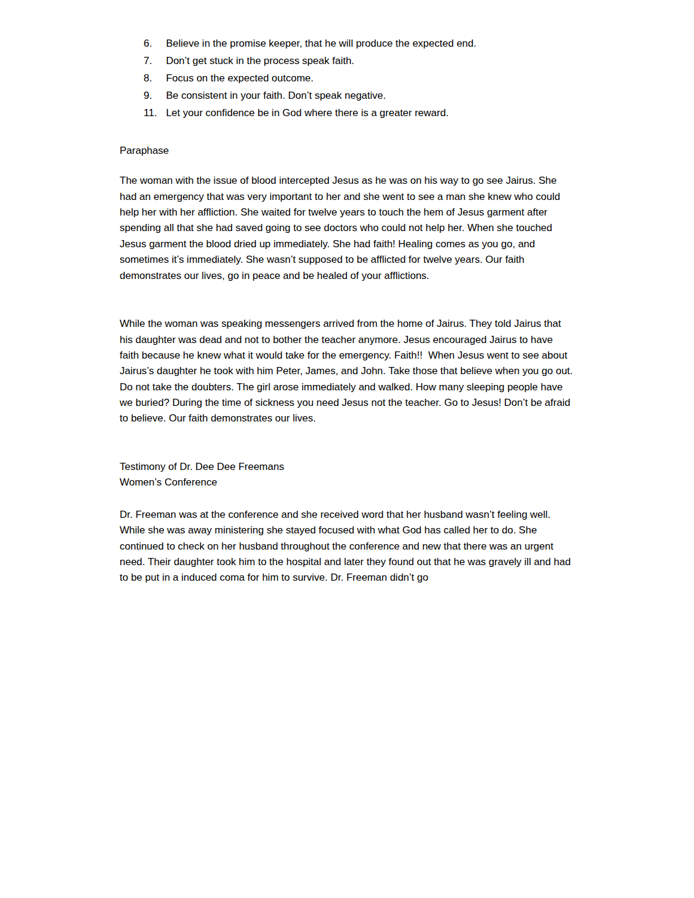6. Believe in the promise keeper, that he will produce the expected end.
7. Don’t get stuck in the process speak faith.
8. Focus on the expected outcome.
9. Be consistent in your faith. Don’t speak negative.
11. Let your confidence be in God where there is a greater reward.
Paraphase
The woman with the issue of blood intercepted Jesus as he was on his way to go see Jairus. She had an emergency that was very important to her and she went to see a man she knew who could help her with her affliction. She waited for twelve years to touch the hem of Jesus garment after spending all that she had saved going to see doctors who could not help her. When she touched Jesus garment the blood dried up immediately. She had faith! Healing comes as you go, and sometimes it’s immediately. She wasn’t supposed to be afflicted for twelve years. Our faith demonstrates our lives, go in peace and be healed of your afflictions.
While the woman was speaking messengers arrived from the home of Jairus. They told Jairus that his daughter was dead and not to bother the teacher anymore. Jesus encouraged Jairus to have faith because he knew what it would take for the emergency. Faith!! When Jesus went to see about Jairus’s daughter he took with him Peter, James, and John. Take those that believe when you go out. Do not take the doubters. The girl arose immediately and walked. How many sleeping people have we buried? During the time of sickness you need Jesus not the teacher. Go to Jesus! Don’t be afraid to believe. Our faith demonstrates our lives.
Testimony of Dr. Dee Dee Freemans
Women’s Conference
Dr. Freeman was at the conference and she received word that her husband wasn’t feeling well. While she was away ministering she stayed focused with what God has called her to do. She continued to check on her husband throughout the conference and new that there was an urgent need. Their daughter took him to the hospital and later they found out that he was gravely ill and had to be put in a induced coma for him to survive. Dr. Freeman didn’t go